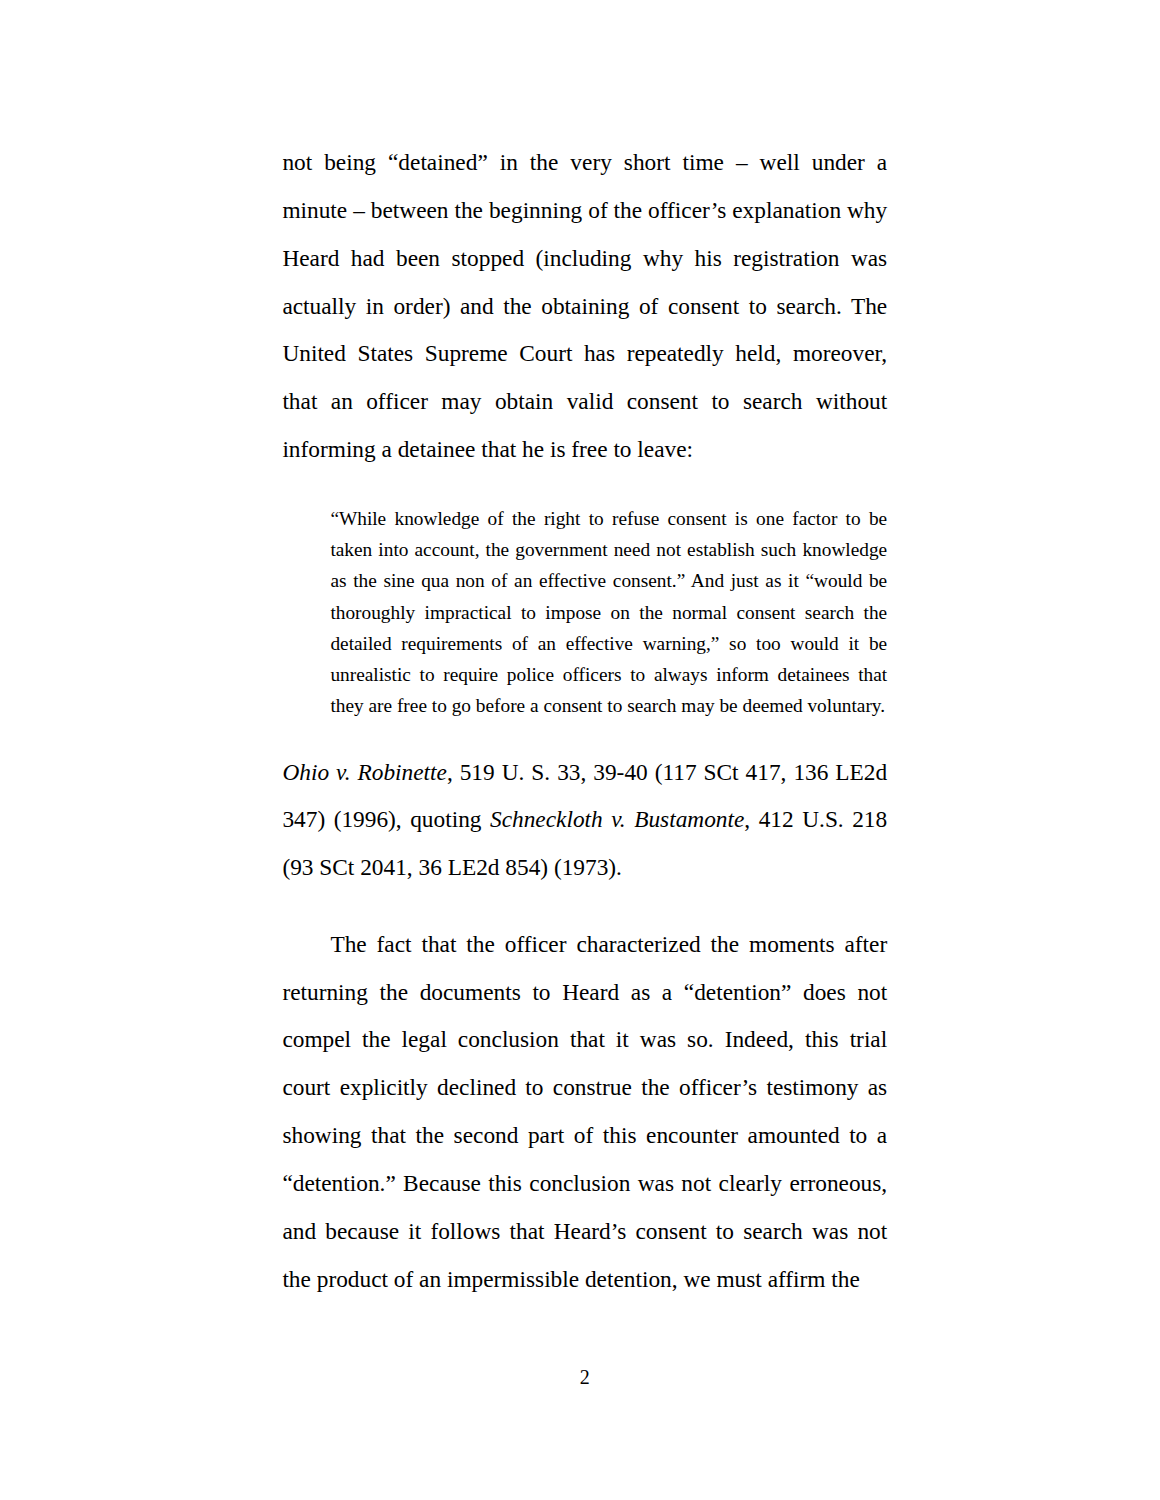not being “detained” in the very short time – well under a minute – between the beginning of the officer’s explanation why Heard had been stopped (including why his registration was actually in order) and the obtaining of consent to search. The United States Supreme Court has repeatedly held, moreover, that an officer may obtain valid consent to search without informing a detainee that he is free to leave:
“While knowledge of the right to refuse consent is one factor to be taken into account, the government need not establish such knowledge as the sine qua non of an effective consent.” And just as it “would be thoroughly impractical to impose on the normal consent search the detailed requirements of an effective warning,” so too would it be unrealistic to require police officers to always inform detainees that they are free to go before a consent to search may be deemed voluntary.
Ohio v. Robinette, 519 U. S. 33, 39-40 (117 SCt 417, 136 LE2d 347) (1996), quoting Schneckloth v. Bustamonte, 412 U.S. 218 (93 SCt 2041, 36 LE2d 854) (1973).
The fact that the officer characterized the moments after returning the documents to Heard as a “detention” does not compel the legal conclusion that it was so. Indeed, this trial court explicitly declined to construe the officer’s testimony as showing that the second part of this encounter amounted to a “detention.” Because this conclusion was not clearly erroneous, and because it follows that Heard’s consent to search was not the product of an impermissible detention, we must affirm the
2